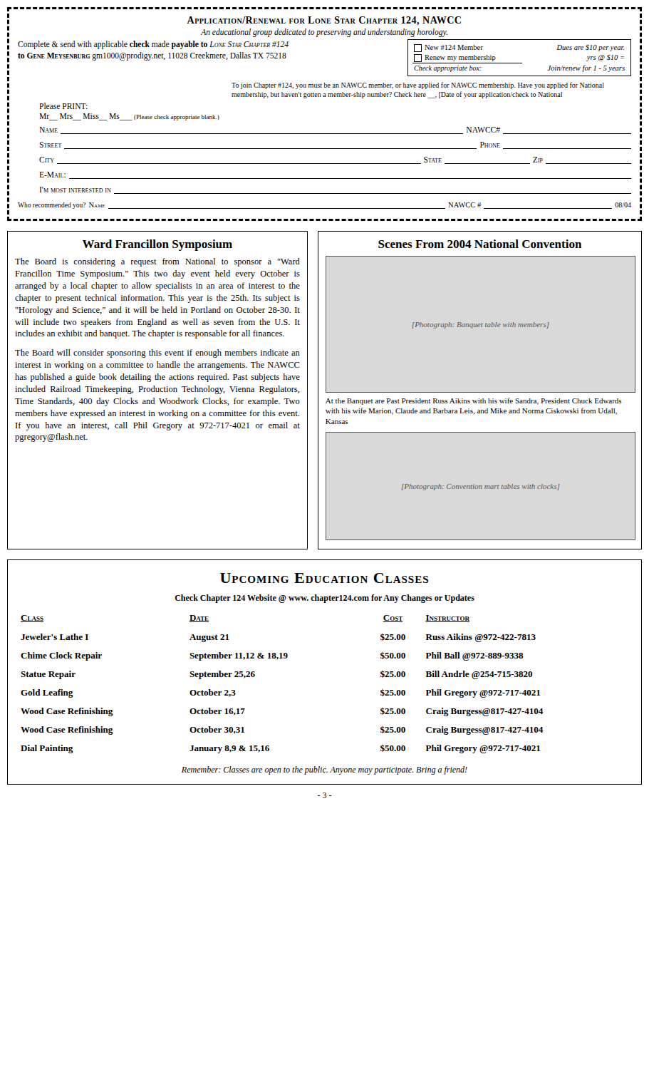Application/Renewal for Lone Star Chapter 124, NAWCC
An educational group dedicated to preserving and understanding horology.
Complete & send with applicable check made payable to Lone Star Chapter #124
to Gene Meysenburg gm1000@prodigy.net, 11028 Creekmere, Dallas TX 75218
| New #124 Member | Dues are $10 per year. |
| Renew my membership | yrs @ $10 = |
| Check appropriate box: | Join/renew for 1 - 5 years |
To join Chapter #124, you must be an NAWCC member, or have applied for NAWCC membership. Have you applied for National membership, but haven't gotten a member-ship number? Check here __, [Date of your application/check to National
Please PRINT:
Mr__ Mrs__ Miss__ Ms___ (Please check appropriate blank.)
Name NAWCC#
Street Phone
City State Zip
E-Mail:
I'm most interested in
Who recommended you? Name NAWCC # 08/04
Ward Francillon Symposium
The Board is considering a request from National to sponsor a "Ward Francillon Time Symposium." This two day event held every October is arranged by a local chapter to allow specialists in an area of interest to the chapter to present technical information. This year is the 25th. Its subject is "Horology and Science," and it will be held in Portland on October 28-30. It will include two speakers from England as well as seven from the U.S. It includes an exhibit and banquet. The chapter is responsable for all finances.
The Board will consider sponsoring this event if enough members indicate an interest in working on a committee to handle the arrangements. The NAWCC has published a guide book detailing the actions required. Past subjects have included Railroad Timekeeping, Production Technology, Vienna Regulators, Time Standards, 400 day Clocks and Woodwork Clocks, for example. Two members have expressed an interest in working on a committee for this event. If you have an interest, call Phil Gregory at 972-717-4021 or email at pgregory@flash.net.
Scenes From 2004 National Convention
[Photograph: Banquet table with members]
At the Banquet are Past President Russ Aikins with his wife Sandra, President Chuck Edwards with his wife Marion, Claude and Barbara Leis, and Mike and Norma Ciskowski from Udall, Kansas
[Photograph: Convention mart tables with clocks]
Upcoming Education Classes
Check Chapter 124 Website @ www. chapter124.com for Any Changes or Updates
| Class | Date | Cost | Instructor |
| --- | --- | --- | --- |
| Jeweler's Lathe I | August 21 | $25.00 | Russ Aikins @972-422-7813 |
| Chime Clock Repair | September 11,12 & 18,19 | $50.00 | Phil Ball @972-889-9338 |
| Statue Repair | September 25,26 | $25.00 | Bill Andrle @254-715-3820 |
| Gold Leafing | October 2,3 | $25.00 | Phil Gregory @972-717-4021 |
| Wood Case Refinishing | October 16,17 | $25.00 | Craig Burgess@817-427-4104 |
| Wood Case Refinishing | October 30,31 | $25.00 | Craig Burgess@817-427-4104 |
| Dial Painting | January 8,9 & 15,16 | $50.00 | Phil Gregory @972-717-4021 |
Remember: Classes are open to the public. Anyone may participate. Bring a friend!
- 3 -